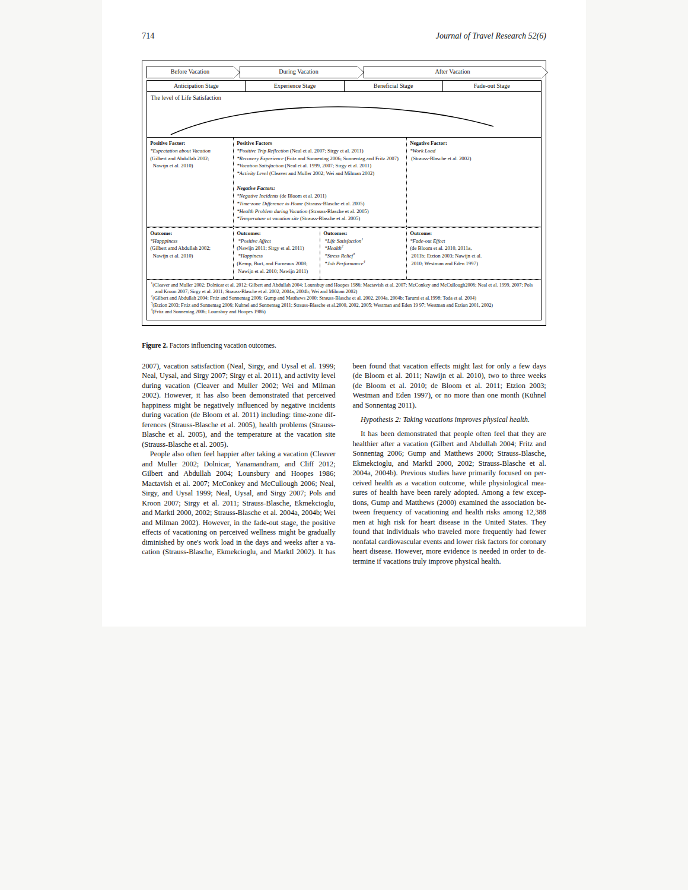714 Journal of Travel Research 52(6)
Before Vacation
During Vacation
After Vacation
Anticipation Stage
Experience Stage
Beneficial Stage
Fade-out Stage
The level of Life Satisfaction
Positive Factor:
*Expectation about Vacation
(Gilbert and Abdullah 2002;
Nawijn et al. 2010)
Positive Factors
*Positive Trip Reflection (Neal et al. 2007; Sirgy et al. 2011)
*Recovery Experience (Fritz and Sonnentag 2006; Sonnentag and Fritz 2007)
*Vacation Satisfaction (Neal et al. 1999, 2007; Sirgy et al. 2011)
*Activity Level (Cleaver and Muller 2002; Wei and Milman 2002)
Negative Factors:
*Negative Incidents (de Bloom et al. 2011)
*Time-zone Difference to Home (Strauss-Blasche et al. 2005)
*Health Problem during Vacation (Strauss-Blasche et al. 2005)
*Temperature at vacation site (Strauss-Blasche et al. 2005)
Negative Factor:
*Work Load
(Strauss-Blasche et al. 2002)
Outcome:
*Happpiness
(Gilbert amd Abdullah 2002;
Nawijn et al. 2010)
Outcomes:
*Positive Affect
(Nawijn 2011; Sirgy et al. 2011)
*Happiness
(Kemp, Burt, and Furneaux 2008;
Nawijn et al. 2010; Nawijn 2011)
Outcomes:
*Life Satisfaction1
*Health2
*Stress Relief3
*Job Performance4
Outcome:
*Fade-out Effect
(de Bloom et al. 2010, 2011a,
2011b; Etzion 2003; Nawijn et al.
2010; Westman and Eden 1997)
1(Cleaver and Muller 2002; Dolnicar et al. 2012; Gilbert and Abdullah 2004; Lounsbuy and Hoopes 1986; Mactavish et al. 2007; McConkey and McCullough2006; Neal et al. 1999, 2007; Pols and Kroon 2007; Sirgy et al. 2011; Strauss-Blasche et al. 2002, 2004a, 2004b; Wei and Milman 2002)
2(Gilbert and Abdullah 2004; Frtiz and Sonnentag 2006; Gump and Matthews 2000; Strauss-Blasche et al. 2002, 2004a, 2004b; Tarumi et al.1998; Toda et al. 2004)
3(Etzion 2003; Frtiz and Sonnentag 2006; Kuhnel and Sonnentag 2011; Strauss-Blasche et al.2000, 2002, 2005; Westman and Eden 19 97; Westman and Etzion 2001, 2002)
4(Frtiz and Sonnentag 2006; Lounsbuy and Hoopes 1986)
Figure 2. Factors influencing vacation outcomes.
2007), vacation satisfaction (Neal, Sirgy, and Uysal et al. 1999; Neal, Uysal, and Sirgy 2007; Sirgy et al. 2011), and activity level during vacation (Cleaver and Muller 2002; Wei and Milman 2002). However, it has also been demonstrated that perceived happiness might be negatively influenced by negative incidents during vacation (de Bloom et al. 2011) including: time-zone differences (Strauss-Blasche et al. 2005), health problems (Strauss-Blasche et al. 2005), and the temperature at the vacation site (Strauss-Blasche et al. 2005).
People also often feel happier after taking a vacation (Cleaver and Muller 2002; Dolnicar, Yanamandram, and Cliff 2012; Gilbert and Abdullah 2004; Lounsbury and Hoopes 1986; Mactavish et al. 2007; McConkey and McCullough 2006; Neal, Sirgy, and Uysal 1999; Neal, Uysal, and Sirgy 2007; Pols and Kroon 2007; Sirgy et al. 2011; Strauss-Blasche, Ekmekcioglu, and Marktl 2000, 2002; Strauss-Blasche et al. 2004a, 2004b; Wei and Milman 2002). However, in the fade-out stage, the positive effects of vacationing on perceived wellness might be gradually diminished by one's work load in the days and weeks after a vacation (Strauss-Blasche, Ekmekcioglu, and Marktl 2002). It has been found that vacation effects might last for only a few days (de Bloom et al. 2011; Nawijn et al. 2010), two to three weeks (de Bloom et al. 2010; de Bloom et al. 2011; Etzion 2003; Westman and Eden 1997), or no more than one month (Kühnel and Sonnentag 2011).
Hypothesis 2: Taking vacations improves physical health.
It has been demonstrated that people often feel that they are healthier after a vacation (Gilbert and Abdullah 2004; Fritz and Sonnentag 2006; Gump and Matthews 2000; Strauss-Blasche, Ekmekcioglu, and Marktl 2000, 2002; Strauss-Blasche et al. 2004a, 2004b). Previous studies have primarily focused on perceived health as a vacation outcome, while physiological measures of health have been rarely adopted. Among a few exceptions, Gump and Matthews (2000) examined the association between frequency of vacationing and health risks among 12,388 men at high risk for heart disease in the United States. They found that individuals who traveled more frequently had fewer nonfatal cardiovascular events and lower risk factors for coronary heart disease. However, more evidence is needed in order to determine if vacations truly improve physical health.